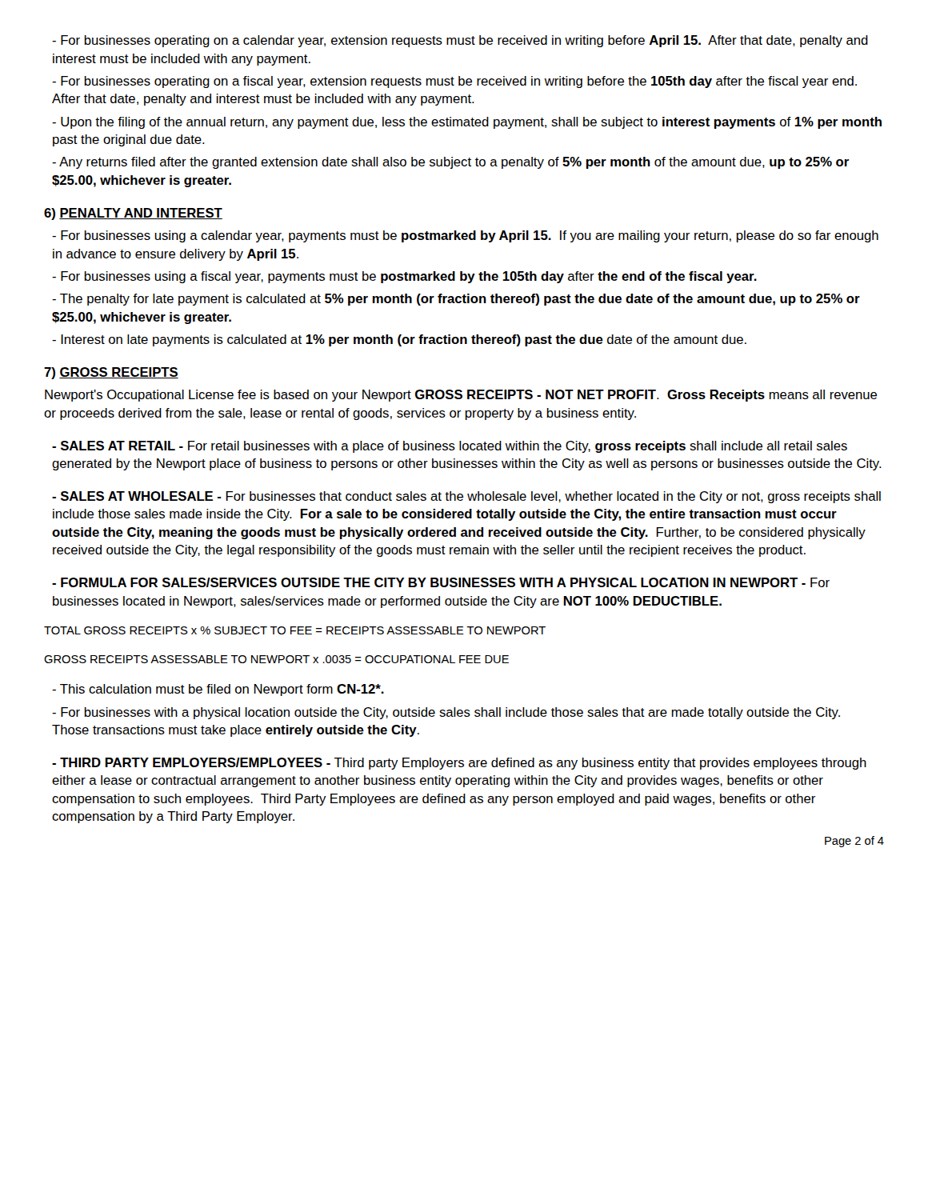- For businesses operating on a calendar year, extension requests must be received in writing before April 15. After that date, penalty and interest must be included with any payment.
- For businesses operating on a fiscal year, extension requests must be received in writing before the 105th day after the fiscal year end. After that date, penalty and interest must be included with any payment.
- Upon the filing of the annual return, any payment due, less the estimated payment, shall be subject to interest payments of 1% per month past the original due date.
- Any returns filed after the granted extension date shall also be subject to a penalty of 5% per month of the amount due, up to 25% or $25.00, whichever is greater.
6) PENALTY AND INTEREST
- For businesses using a calendar year, payments must be postmarked by April 15. If you are mailing your return, please do so far enough in advance to ensure delivery by April 15.
- For businesses using a fiscal year, payments must be postmarked by the 105th day after the end of the fiscal year.
- The penalty for late payment is calculated at 5% per month (or fraction thereof) past the due date of the amount due, up to 25% or $25.00, whichever is greater.
- Interest on late payments is calculated at 1% per month (or fraction thereof) past the due date of the amount due.
7) GROSS RECEIPTS
Newport's Occupational License fee is based on your Newport GROSS RECEIPTS - NOT NET PROFIT. Gross Receipts means all revenue or proceeds derived from the sale, lease or rental of goods, services or property by a business entity.
- SALES AT RETAIL - For retail businesses with a place of business located within the City, gross receipts shall include all retail sales generated by the Newport place of business to persons or other businesses within the City as well as persons or businesses outside the City.
- SALES AT WHOLESALE - For businesses that conduct sales at the wholesale level, whether located in the City or not, gross receipts shall include those sales made inside the City. For a sale to be considered totally outside the City, the entire transaction must occur outside the City, meaning the goods must be physically ordered and received outside the City. Further, to be considered physically received outside the City, the legal responsibility of the goods must remain with the seller until the recipient receives the product.
- FORMULA FOR SALES/SERVICES OUTSIDE THE CITY BY BUSINESSES WITH A PHYSICAL LOCATION IN NEWPORT - For businesses located in Newport, sales/services made or performed outside the City are NOT 100% DEDUCTIBLE.
TOTAL GROSS RECEIPTS x % SUBJECT TO FEE = RECEIPTS ASSESSABLE TO NEWPORT
GROSS RECEIPTS ASSESSABLE TO NEWPORT x .0035 = OCCUPATIONAL FEE DUE
- This calculation must be filed on Newport form CN-12*.
- For businesses with a physical location outside the City, outside sales shall include those sales that are made totally outside the City. Those transactions must take place entirely outside the City.
- THIRD PARTY EMPLOYERS/EMPLOYEES - Third party Employers are defined as any business entity that provides employees through either a lease or contractual arrangement to another business entity operating within the City and provides wages, benefits or other compensation to such employees. Third Party Employees are defined as any person employed and paid wages, benefits or other compensation by a Third Party Employer.
Page 2 of 4